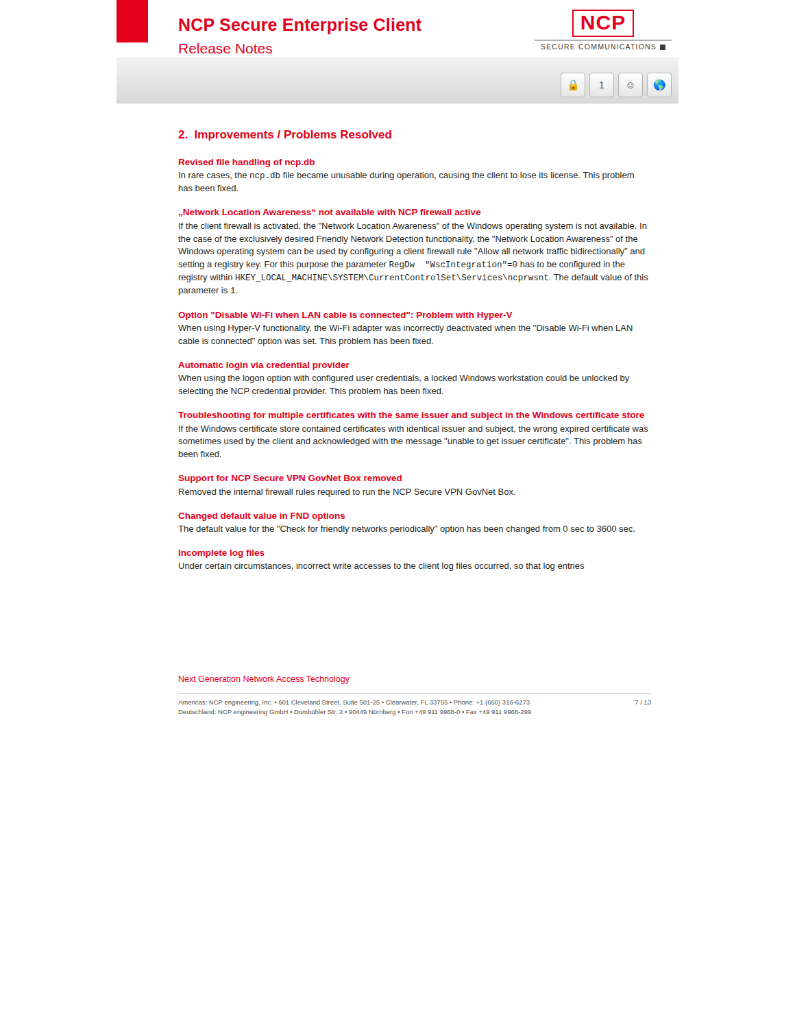NCP Secure Enterprise Client
Release Notes
NCP
SECURE COMMUNICATIONS
🔒
1
☺
🌎
2. Improvements / Problems Resolved
Revised file handling of ncp.db
In rare cases, the ncp.db file became unusable during operation, causing the client to lose its license. This problem has been fixed.
„Network Location Awareness“ not available with NCP firewall active
If the client firewall is activated, the "Network Location Awareness" of the Windows operating system is not available. In the case of the exclusively desired Friendly Network Detection functionality, the "Network Location Awareness" of the Windows operating system can be used by configuring a client firewall rule "Allow all network traffic bidirectionally" and setting a registry key. For this purpose the parameter RegDw "WscIntegration"=0 has to be configured in the registry within HKEY_LOCAL_MACHINE\SYSTEM\CurrentControlSet\Services\ncprwsnt. The default value of this parameter is 1.
Option "Disable Wi-Fi when LAN cable is connected": Problem with Hyper-V
When using Hyper-V functionality, the Wi-Fi adapter was incorrectly deactivated when the "Disable Wi-Fi when LAN cable is connected" option was set. This problem has been fixed.
Automatic login via credential provider
When using the logon option with configured user credentials, a locked Windows workstation could be unlocked by selecting the NCP credential provider. This problem has been fixed.
Troubleshooting for multiple certificates with the same issuer and subject in the Windows certificate store
If the Windows certificate store contained certificates with identical issuer and subject, the wrong expired certificate was sometimes used by the client and acknowledged with the message "unable to get issuer certificate". This problem has been fixed.
Support for NCP Secure VPN GovNet Box removed
Removed the internal firewall rules required to run the NCP Secure VPN GovNet Box.
Changed default value in FND options
The default value for the "Check for friendly networks periodically" option has been changed from 0 sec to 3600 sec.
Incomplete log files
Under certain circumstances, incorrect write accesses to the client log files occurred, so that log entries
Next Generation Network Access Technology
Americas: NCP engineering, Inc. • 601 Cleveland Street, Suite 501-25 • Clearwater, FL 33755 • Phone: +1 (650) 316-6273
Deutschland: NCP engineering GmbH • Dombühler Str. 2 • 90449 Nürnberg • Fon +49 911 9968-0 • Fax +49 911 9968-299 7 / 13